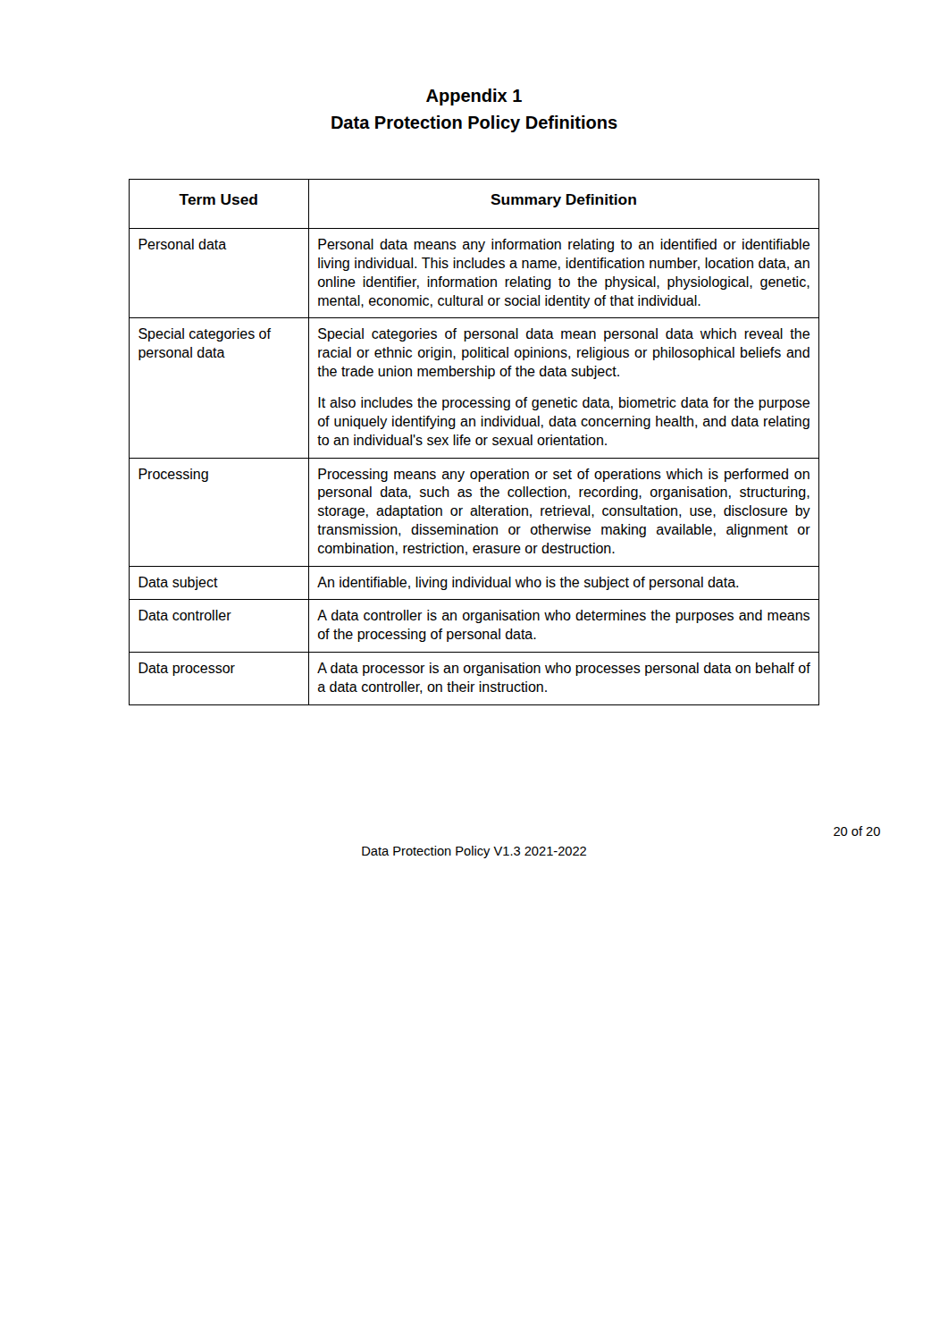Appendix 1
Data Protection Policy Definitions
| Term Used | Summary Definition |
| --- | --- |
| Personal data | Personal data means any information relating to an identified or identifiable living individual. This includes a name, identification number, location data, an online identifier, information relating to the physical, physiological, genetic, mental, economic, cultural or social identity of that individual. |
| Special categories of personal data | Special categories of personal data mean personal data which reveal the racial or ethnic origin, political opinions, religious or philosophical beliefs and the trade union membership of the data subject. It also includes the processing of genetic data, biometric data for the purpose of uniquely identifying an individual, data concerning health, and data relating to an individual's sex life or sexual orientation. |
| Processing | Processing means any operation or set of operations which is performed on personal data, such as the collection, recording, organisation, structuring, storage, adaptation or alteration, retrieval, consultation, use, disclosure by transmission, dissemination or otherwise making available, alignment or combination, restriction, erasure or destruction. |
| Data subject | An identifiable, living individual who is the subject of personal data. |
| Data controller | A data controller is an organisation who determines the purposes and means of the processing of personal data. |
| Data processor | A data processor is an organisation who processes personal data on behalf of a data controller, on their instruction. |
20 of 20
Data Protection Policy V1.3 2021-2022